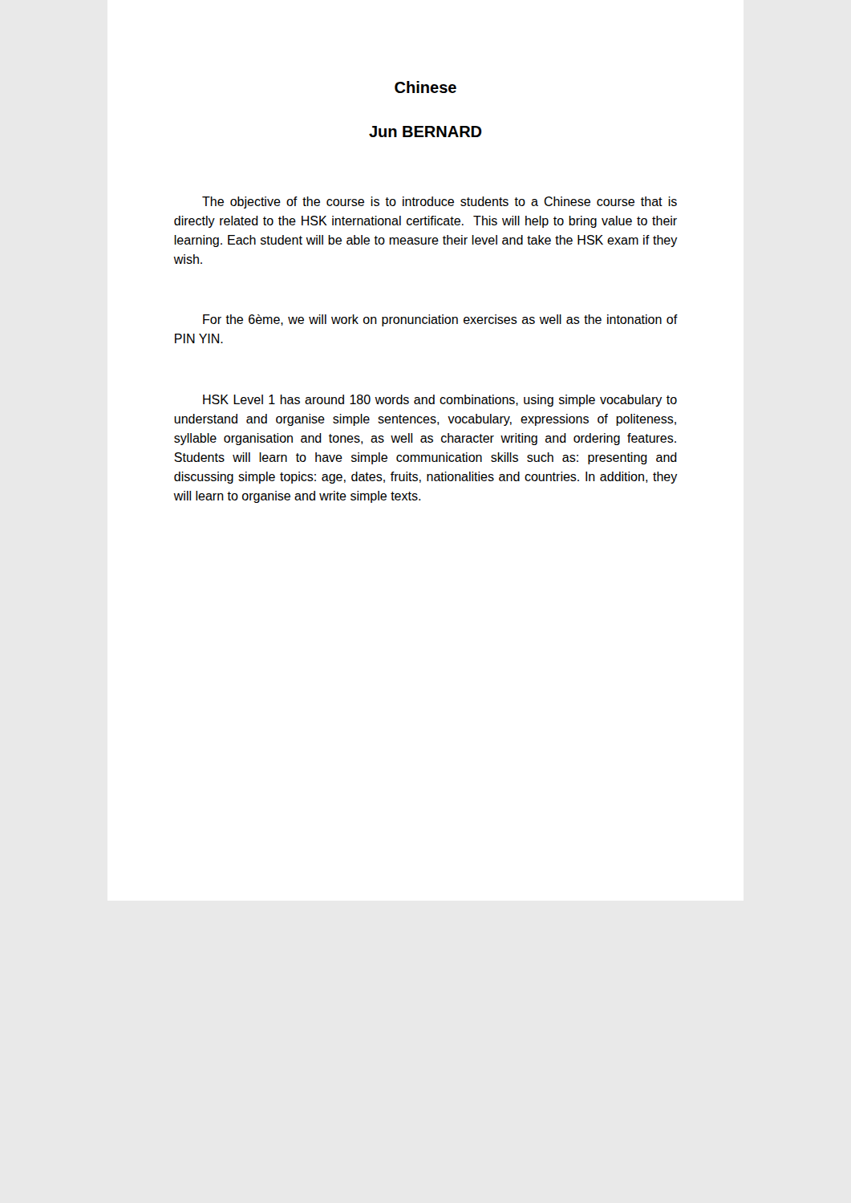Chinese
Jun BERNARD
The objective of the course is to introduce students to a Chinese course that is directly related to the HSK international certificate. This will help to bring value to their learning. Each student will be able to measure their level and take the HSK exam if they wish.
For the 6ème, we will work on pronunciation exercises as well as the intonation of PIN YIN.
HSK Level 1 has around 180 words and combinations, using simple vocabulary to understand and organise simple sentences, vocabulary, expressions of politeness, syllable organisation and tones, as well as character writing and ordering features. Students will learn to have simple communication skills such as: presenting and discussing simple topics: age, dates, fruits, nationalities and countries. In addition, they will learn to organise and write simple texts.